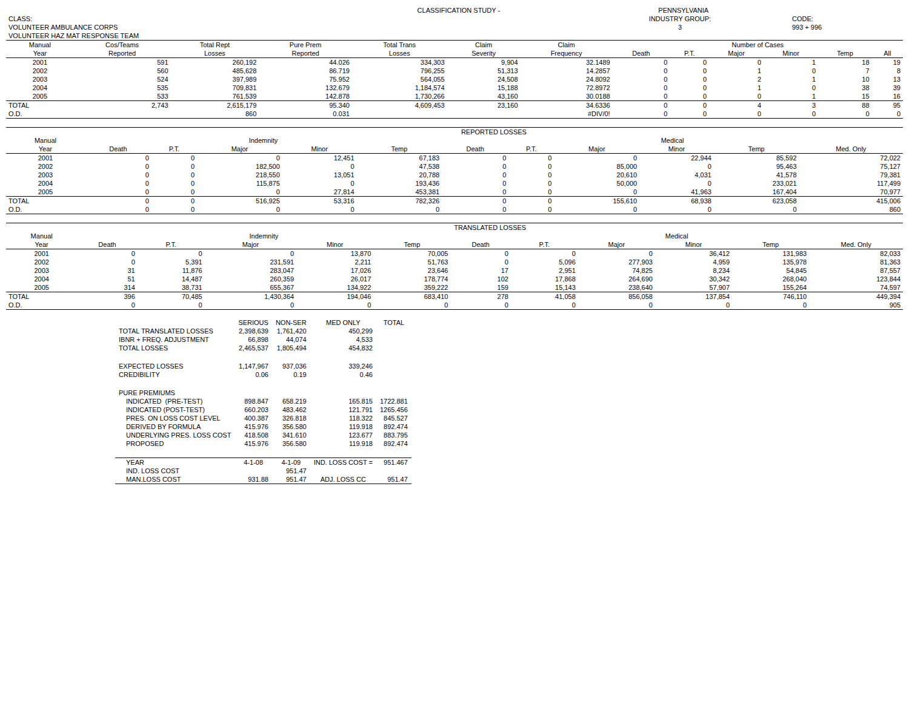| | CLASSIFICATION STUDY - | PENNSYLVANIA | |
| CLASS: | | INDUSTRY GROUP: | | CODE: | |
| VOLUNTEER AMBULANCE CORPS | | 3 | | 993 + 996 | |
| VOLUNTEER HAZ MAT RESPONSE TEAM | |
| Manual | Cos/Teams | Total Rept | Pure Prem | Total Trans | Claim | Claim | Number of Cases |
| Year | Reported | Losses | Reported | Losses | Severity | Frequency | Death | P.T. | Major | Minor | Temp | All |
| 2001 | 591 | 260,192 | 44.026 | 334,303 | 9,904 | 32.1489 | 0 | 0 | 0 | 1 | 18 | 19 |
| 2002 | 560 | 485,628 | 86.719 | 796,255 | 51,313 | 14.2857 | 0 | 0 | 1 | 0 | 7 | 8 |
| 2003 | 524 | 397,989 | 75.952 | 564,055 | 24,508 | 24.8092 | 0 | 0 | 2 | 1 | 10 | 13 |
| 2004 | 535 | 709,831 | 132.679 | 1,184,574 | 15,188 | 72.8972 | 0 | 0 | 1 | 0 | 38 | 39 |
| 2005 | 533 | 761,539 | 142.878 | 1,730,266 | 43,160 | 30.0188 | 0 | 0 | 0 | 1 | 15 | 16 |
| TOTAL | 2,743 | 2,615,179 | 95.340 | 4,609,453 | 23,160 | 34.6336 | 0 | 0 | 4 | 3 | 88 | 95 |
| O.D. | | 860 | 0.031 | | | #DIV/0! | 0 | 0 | 0 | 0 | 0 | 0 |
| | REPORTED LOSSES |
| Manual | Indemnity | Medical |
| Year | Death | P.T. | Major | Minor | Temp | Death | P.T. | Major | Minor | Temp | Med. Only |
| 2001 | 0 | 0 | 0 | 12,451 | 67,183 | 0 | 0 | 0 | 22,944 | 85,592 | 72,022 |
| 2002 | 0 | 0 | 182,500 | 0 | 47,538 | 0 | 0 | 85,000 | 0 | 95,463 | 75,127 |
| 2003 | 0 | 0 | 218,550 | 13,051 | 20,788 | 0 | 0 | 20,610 | 4,031 | 41,578 | 79,381 |
| 2004 | 0 | 0 | 115,875 | 0 | 193,436 | 0 | 0 | 50,000 | 0 | 233,021 | 117,499 |
| 2005 | 0 | 0 | 0 | 27,814 | 453,381 | 0 | 0 | 0 | 41,963 | 167,404 | 70,977 |
| TOTAL | 0 | 0 | 516,925 | 53,316 | 782,326 | 0 | 0 | 155,610 | 68,938 | 623,058 | 415,006 |
| O.D. | 0 | 0 | 0 | 0 | 0 | 0 | 0 | 0 | 0 | 0 | 860 |
| | TRANSLATED LOSSES |
| Manual | Indemnity | Medical |
| Year | Death | P.T. | Major | Minor | Temp | Death | P.T. | Major | Minor | Temp | Med. Only |
| 2001 | 0 | 0 | 0 | 13,870 | 70,005 | 0 | 0 | 0 | 36,412 | 131,983 | 82,033 |
| 2002 | 0 | 5,391 | 231,591 | 2,211 | 51,763 | 0 | 5,096 | 277,903 | 4,959 | 135,978 | 81,363 |
| 2003 | 31 | 11,876 | 283,047 | 17,026 | 23,646 | 17 | 2,951 | 74,825 | 8,234 | 54,845 | 87,557 |
| 2004 | 51 | 14,487 | 260,359 | 26,017 | 178,774 | 102 | 17,868 | 264,690 | 30,342 | 268,040 | 123,844 |
| 2005 | 314 | 38,731 | 655,367 | 134,922 | 359,222 | 159 | 15,143 | 238,640 | 57,907 | 155,264 | 74,597 |
| TOTAL | 396 | 70,485 | 1,430,364 | 194,046 | 683,410 | 278 | 41,058 | 856,058 | 137,854 | 746,110 | 449,394 |
| O.D. | 0 | 0 | 0 | 0 | 0 | 0 | 0 | 0 | 0 | 0 | 905 |
| | | SERIOUS | NON-SER | MED ONLY | TOTAL |
| TOTAL TRANSLATED LOSSES | 2,398,639 | 1,761,420 | 450,299 | |
| IBNR + FREQ. ADJUSTMENT | 66,898 | 44,074 | 4,533 | |
| TOTAL LOSSES | 2,465,537 | 1,805,494 | 454,832 | |
| EXPECTED LOSSES | 1,147,967 | 937,036 | 339,246 | |
| CREDIBILITY | 0.06 | 0.19 | 0.46 | |
| PURE PREMIUMS | | | | |
| | INDICATED (PRE-TEST) | 898.847 | 658.219 | 165.815 | 1722.881 |
| | INDICATED (POST-TEST) | 660.203 | 483.462 | 121.791 | 1265.456 |
| | PRES. ON LOSS COST LEVEL | 400.387 | 326.818 | 118.322 | 845.527 |
| | DERIVED BY FORMULA | 415.976 | 356.580 | 119.918 | 892.474 |
| | UNDERLYING PRES. LOSS COST | 418.508 | 341.610 | 123.677 | 883.795 |
| | PROPOSED | 415.976 | 356.580 | 119.918 | 892.474 |
| | YEAR | 4-1-08 | 4-1-09 | IND. LOSS COST = | 951.467 |
| | IND. LOSS COST | | 951.47 | | |
| | MAN.LOSS COST | 931.88 | 951.47 | ADJ. LOSS CC | 951.47 |